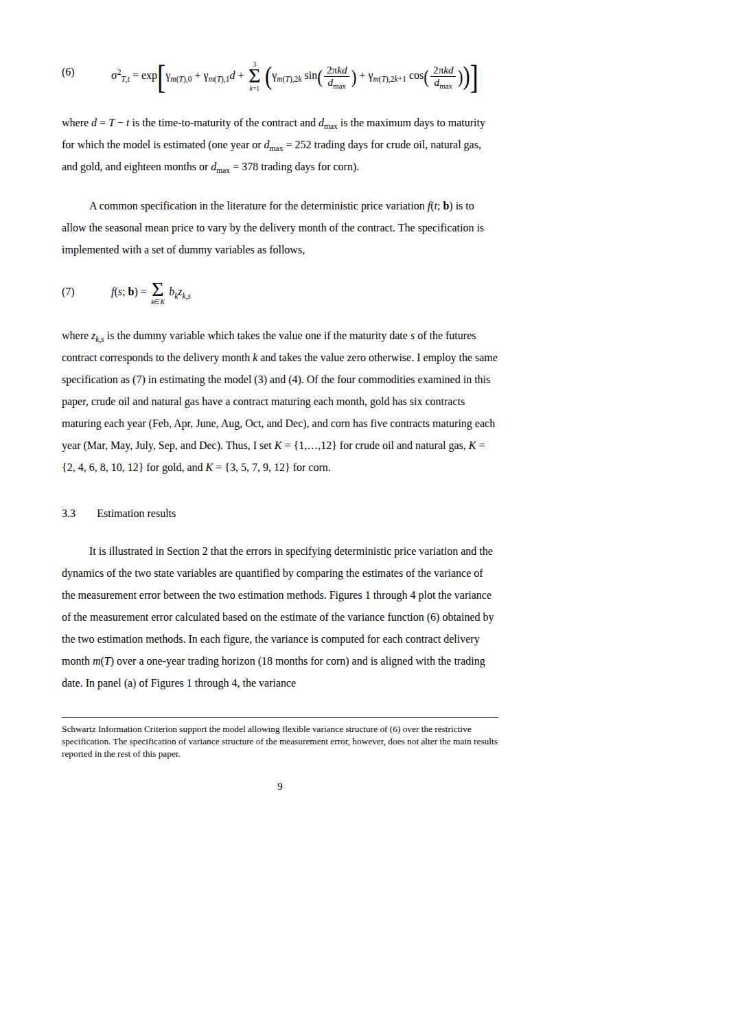(6)
σ2T,t = exp[γm(T),0 + γm(T),1d + 3 Σk=1 (γm(T),2k sin(2πkd dmax) + γm(T),2k+1 cos(2πkd dmax))]
where d = T − t is the time-to-maturity of the contract and dmax is the maximum days to maturity for which the model is estimated (one year or dmax = 252 trading days for crude oil, natural gas, and gold, and eighteen months or dmax = 378 trading days for corn).
A common specification in the literature for the deterministic price variation f(t; b) is to allow the seasonal mean price to vary by the delivery month of the contract. The specification is implemented with a set of dummy variables as follows,
(7)
f(s; b) = Σk∈K bkzk,s
where zk,s is the dummy variable which takes the value one if the maturity date s of the futures contract corresponds to the delivery month k and takes the value zero otherwise. I employ the same specification as (7) in estimating the model (3) and (4). Of the four commodities examined in this paper, crude oil and natural gas have a contract maturing each month, gold has six contracts maturing each year (Feb, Apr, June, Aug, Oct, and Dec), and corn has five contracts maturing each year (Mar, May, July, Sep, and Dec). Thus, I set K = {1,…,12} for crude oil and natural gas, K = {2, 4, 6, 8, 10, 12} for gold, and K = {3, 5, 7, 9, 12} for corn.
3.3 Estimation results
It is illustrated in Section 2 that the errors in specifying deterministic price variation and the dynamics of the two state variables are quantified by comparing the estimates of the variance of the measurement error between the two estimation methods. Figures 1 through 4 plot the variance of the measurement error calculated based on the estimate of the variance function (6) obtained by the two estimation methods. In each figure, the variance is computed for each contract delivery month m(T) over a one-year trading horizon (18 months for corn) and is aligned with the trading date. In panel (a) of Figures 1 through 4, the variance
Schwartz Information Criterion support the model allowing flexible variance structure of (6) over the restrictive specification. The specification of variance structure of the measurement error, however, does not alter the main results reported in the rest of this paper.
9